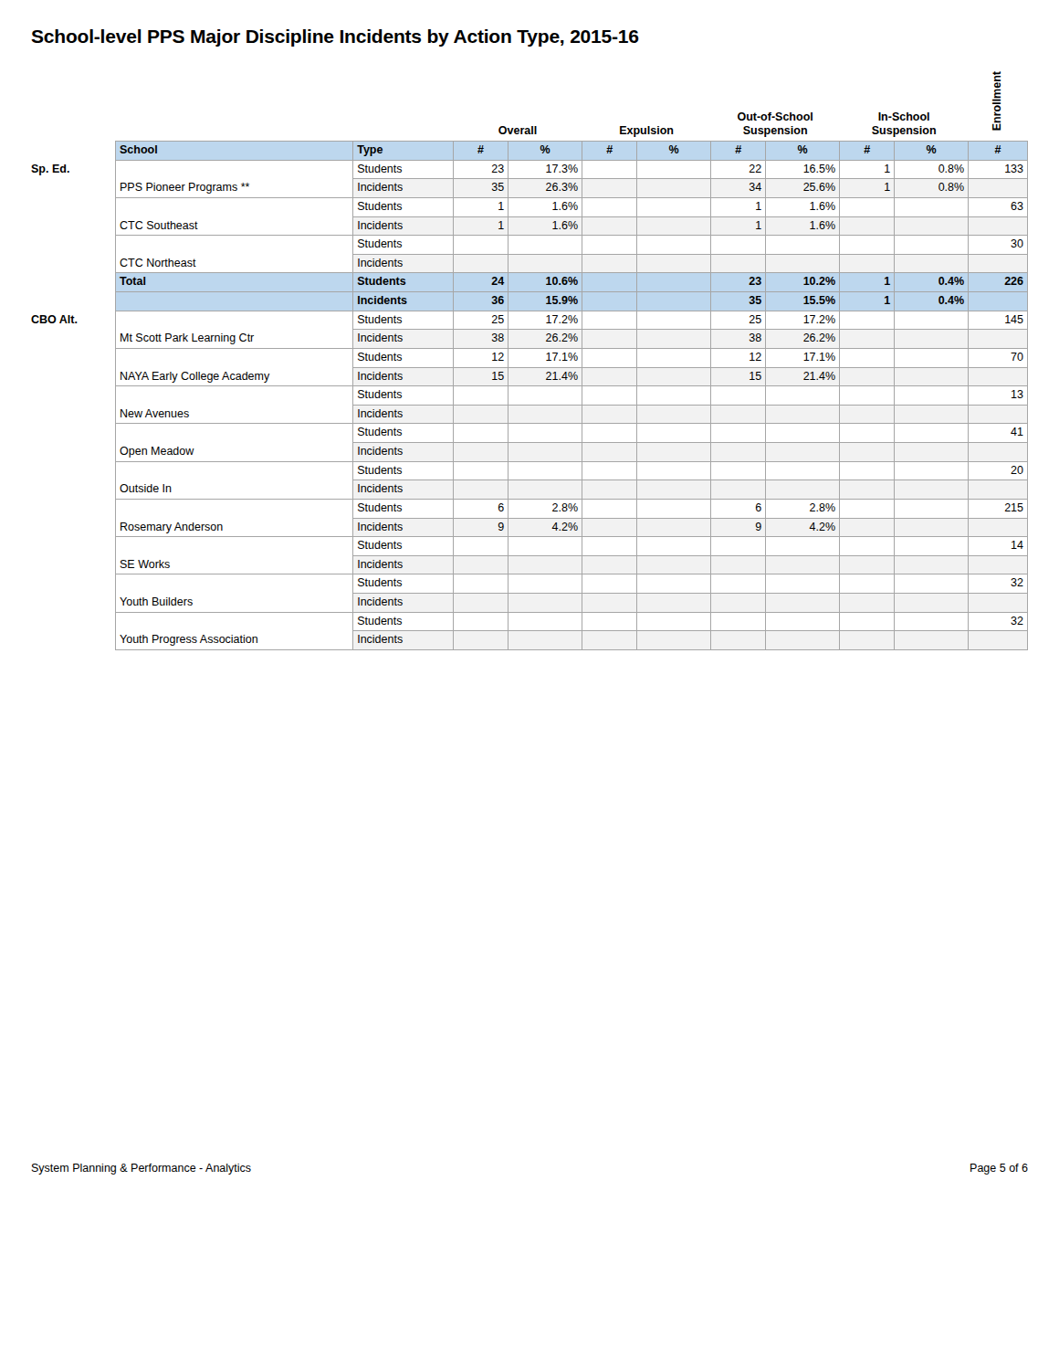School-level PPS Major Discipline Incidents by Action Type, 2015-16
| | | | Overall | Expulsion | Out-of-School Suspension | In-School Suspension | Enrollment |
| --- | --- | --- | --- | --- | --- | --- | --- |
| | School | Type | # | % | # | % | # | % | # | % | # |
| Sp. Ed. | PPS Pioneer Programs ** | Students | 23 | 17.3% | | | 22 | 16.5% | 1 | 0.8% | 133 |
| Incidents | 35 | 26.3% | | | 34 | 25.6% | 1 | 0.8% | |
| CTC Southeast | Students | 1 | 1.6% | | | 1 | 1.6% | | | 63 |
| Incidents | 1 | 1.6% | | | 1 | 1.6% | | | |
| CTC Northeast | Students | | | | | | | | | 30 |
| Incidents | | | | | | | | | |
| Total | Students | 24 | 10.6% | | | 23 | 10.2% | 1 | 0.4% | 226 |
| | Incidents | 36 | 15.9% | | | 35 | 15.5% | 1 | 0.4% | |
| CBO Alt. | Mt Scott Park Learning Ctr | Students | 25 | 17.2% | | | 25 | 17.2% | | | 145 |
| Incidents | 38 | 26.2% | | | 38 | 26.2% | | | |
| NAYA Early College Academy | Students | 12 | 17.1% | | | 12 | 17.1% | | | 70 |
| Incidents | 15 | 21.4% | | | 15 | 21.4% | | | |
| New Avenues | Students | | | | | | | | | 13 |
| Incidents | | | | | | | | | |
| Open Meadow | Students | | | | | | | | | 41 |
| Incidents | | | | | | | | | |
| Outside In | Students | | | | | | | | | 20 |
| Incidents | | | | | | | | | |
| Rosemary Anderson | Students | 6 | 2.8% | | | 6 | 2.8% | | | 215 |
| Incidents | 9 | 4.2% | | | 9 | 4.2% | | | |
| SE Works | Students | | | | | | | | | 14 |
| Incidents | | | | | | | | | |
| Youth Builders | Students | | | | | | | | | 32 |
| Incidents | | | | | | | | | |
| Youth Progress Association | Students | | | | | | | | | 32 |
| Incidents | | | | | | | | | |
System Planning & Performance - Analytics
Page 5 of 6